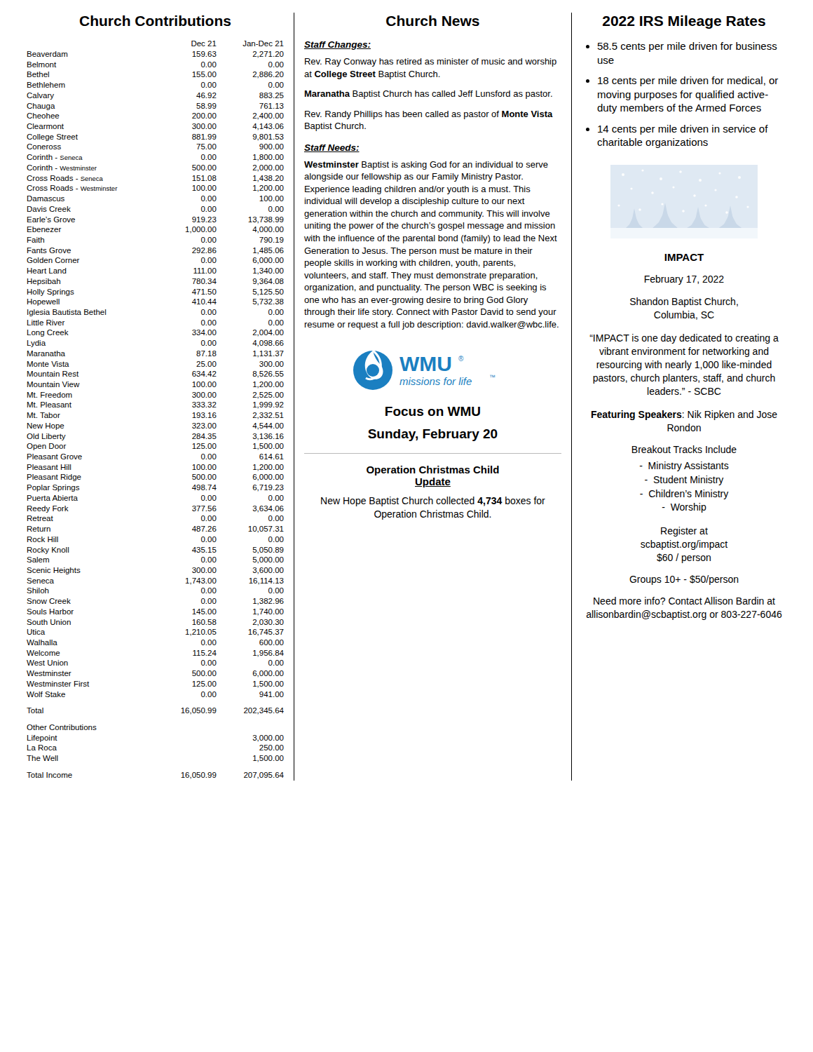Church Contributions
| | Dec 21 | Jan-Dec 21 |
| --- | --- | --- |
| Beaverdam | 159.63 | 2,271.20 |
| Belmont | 0.00 | 0.00 |
| Bethel | 155.00 | 2,886.20 |
| Bethlehem | 0.00 | 0.00 |
| Calvary | 46.92 | 883.25 |
| Chauga | 58.99 | 761.13 |
| Cheohee | 200.00 | 2,400.00 |
| Clearmont | 300.00 | 4,143.06 |
| College Street | 881.99 | 9,801.53 |
| Coneross | 75.00 | 900.00 |
| Corinth - Seneca | 0.00 | 1,800.00 |
| Corinth - Westminster | 500.00 | 2,000.00 |
| Cross Roads - Seneca | 151.08 | 1,438.20 |
| Cross Roads - Westminster | 100.00 | 1,200.00 |
| Damascus | 0.00 | 100.00 |
| Davis Creek | 0.00 | 0.00 |
| Earle’s Grove | 919.23 | 13,738.99 |
| Ebenezer | 1,000.00 | 4,000.00 |
| Faith | 0.00 | 790.19 |
| Fants Grove | 292.86 | 1,485.06 |
| Golden Corner | 0.00 | 6,000.00 |
| Heart Land | 111.00 | 1,340.00 |
| Hepsibah | 780.34 | 9,364.08 |
| Holly Springs | 471.50 | 5,125.50 |
| Hopewell | 410.44 | 5,732.38 |
| Iglesia Bautista Bethel | 0.00 | 0.00 |
| Little River | 0.00 | 0.00 |
| Long Creek | 334.00 | 2,004.00 |
| Lydia | 0.00 | 4,098.66 |
| Maranatha | 87.18 | 1,131.37 |
| Monte Vista | 25.00 | 300.00 |
| Mountain Rest | 634.42 | 8,526.55 |
| Mountain View | 100.00 | 1,200.00 |
| Mt. Freedom | 300.00 | 2,525.00 |
| Mt. Pleasant | 333.32 | 1,999.92 |
| Mt. Tabor | 193.16 | 2,332.51 |
| New Hope | 323.00 | 4,544.00 |
| Old Liberty | 284.35 | 3,136.16 |
| Open Door | 125.00 | 1,500.00 |
| Pleasant Grove | 0.00 | 614.61 |
| Pleasant Hill | 100.00 | 1,200.00 |
| Pleasant Ridge | 500.00 | 6,000.00 |
| Poplar Springs | 498.74 | 6,719.23 |
| Puerta Abierta | 0.00 | 0.00 |
| Reedy Fork | 377.56 | 3,634.06 |
| Retreat | 0.00 | 0.00 |
| Return | 487.26 | 10,057.31 |
| Rock Hill | 0.00 | 0.00 |
| Rocky Knoll | 435.15 | 5,050.89 |
| Salem | 0.00 | 5,000.00 |
| Scenic Heights | 300.00 | 3,600.00 |
| Seneca | 1,743.00 | 16,114.13 |
| Shiloh | 0.00 | 0.00 |
| Snow Creek | 0.00 | 1,382.96 |
| Souls Harbor | 145.00 | 1,740.00 |
| South Union | 160.58 | 2,030.30 |
| Utica | 1,210.05 | 16,745.37 |
| Walhalla | 0.00 | 600.00 |
| Welcome | 115.24 | 1,956.84 |
| West Union | 0.00 | 0.00 |
| Westminster | 500.00 | 6,000.00 |
| Westminster First | 125.00 | 1,500.00 |
| Wolf Stake | 0.00 | 941.00 |
| Total | 16,050.99 | 202,345.64 |
| Other Contributions | | |
| Lifepoint | | 3,000.00 |
| La Roca | | 250.00 |
| The Well | | 1,500.00 |
| Total Income | 16,050.99 | 207,095.64 |
Church News
Staff Changes:
Rev. Ray Conway has retired as minister of music and worship at College Street Baptist Church.
Maranatha Baptist Church has called Jeff Lunsford as pastor.
Rev. Randy Phillips has been called as pastor of Monte Vista Baptist Church.
Staff Needs:
Westminster Baptist is asking God for an individual to serve alongside our fellowship as our Family Ministry Pastor. Experience leading children and/or youth is a must. This individual will develop a discipleship culture to our next generation within the church and community. This will involve uniting the power of the church’s gospel message and mission with the influence of the parental bond (family) to lead the Next Generation to Jesus. The person must be mature in their people skills in working with children, youth, parents, volunteers, and staff. They must demonstrate preparation, organization, and punctuality. The person WBC is seeking is one who has an ever-growing desire to bring God Glory through their life story. Connect with Pastor David to send your resume or request a full job description: david.walker@wbc.life.
WMU ® missions for life ™
Focus on WMU
Sunday, February 20
Operation Christmas Child
Update
New Hope Baptist Church collected 4,734 boxes for Operation Christmas Child.
2022 IRS Mileage Rates
58.5 cents per mile driven for business use
18 cents per mile driven for medical, or moving purposes for qualified active-duty members of the Armed Forces
14 cents per mile driven in service of charitable organizations
IMPACT
February 17, 2022
Shandon Baptist Church,
Columbia, SC
“IMPACT is one day dedicated to creating a vibrant environment for networking and resourcing with nearly 1,000 like-minded pastors, church planters, staff, and church leaders.” - SCBC
Featuring Speakers: Nik Ripken and Jose Rondon
Breakout Tracks Include
Ministry Assistants
Student Ministry
Children’s Ministry
Worship
Register at
scbaptist.org/impact
$60 / person
Groups 10+ - $50/person
Need more info? Contact Allison Bardin at allisonbardin@scbaptist.org or 803-227-6046